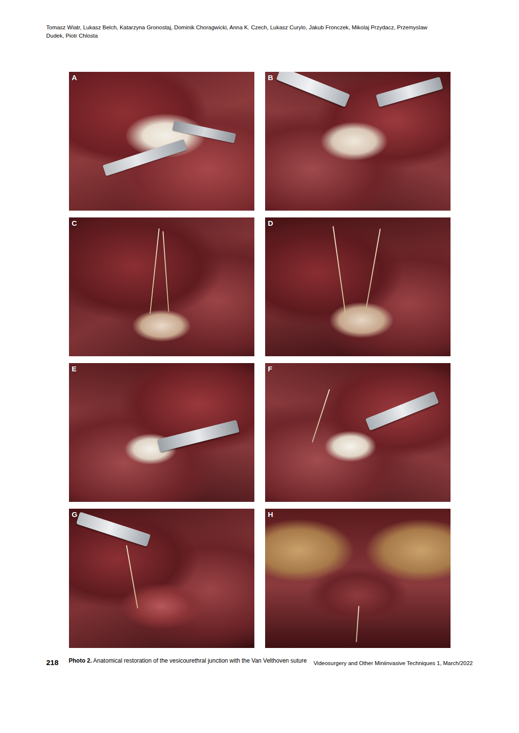Tomasz Wiatr, Lukasz Belch, Katarzyna Gronostaj, Dominik Choragwicki, Anna K. Czech, Lukasz Curylo, Jakub Fronczek, Mikolaj Przydacz, Przemyslaw Dudek, Piotr Chlosta
A
B
C
D
E
F
G
H
Photo 2. Anatomical restoration of the vesicourethral junction with the Van Velthoven suture
218 Videosurgery and Other Miniinvasive Techniques 1, March/2022